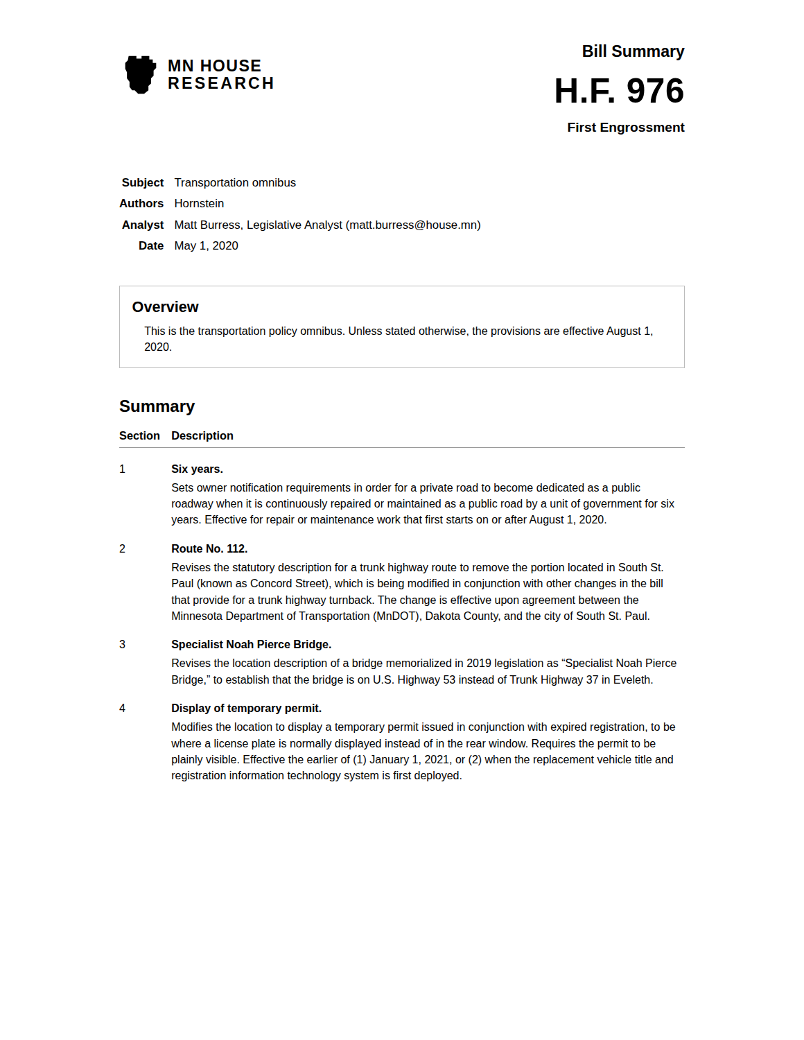MN HOUSE
RESEARCH
Bill Summary
H.F. 976
First Engrossment
| Subject | Transportation omnibus |
| Authors | Hornstein |
| Analyst | Matt Burress, Legislative Analyst (matt.burress@house.mn) |
| Date | May 1, 2020 |
Overview
This is the transportation policy omnibus. Unless stated otherwise, the provisions are effective August 1, 2020.
Summary
| Section | Description |
| --- | --- |
| 1 | Six years. Sets owner notification requirements in order for a private road to become dedicated as a public roadway when it is continuously repaired or maintained as a public road by a unit of government for six years. Effective for repair or maintenance work that first starts on or after August 1, 2020. |
| 2 | Route No. 112. Revises the statutory description for a trunk highway route to remove the portion located in South St. Paul (known as Concord Street), which is being modified in conjunction with other changes in the bill that provide for a trunk highway turnback. The change is effective upon agreement between the Minnesota Department of Transportation (MnDOT), Dakota County, and the city of South St. Paul. |
| 3 | Specialist Noah Pierce Bridge. Revises the location description of a bridge memorialized in 2019 legislation as “Specialist Noah Pierce Bridge,” to establish that the bridge is on U.S. Highway 53 instead of Trunk Highway 37 in Eveleth. |
| 4 | Display of temporary permit. Modifies the location to display a temporary permit issued in conjunction with expired registration, to be where a license plate is normally displayed instead of in the rear window. Requires the permit to be plainly visible. Effective the earlier of (1) January 1, 2021, or (2) when the replacement vehicle title and registration information technology system is first deployed. |